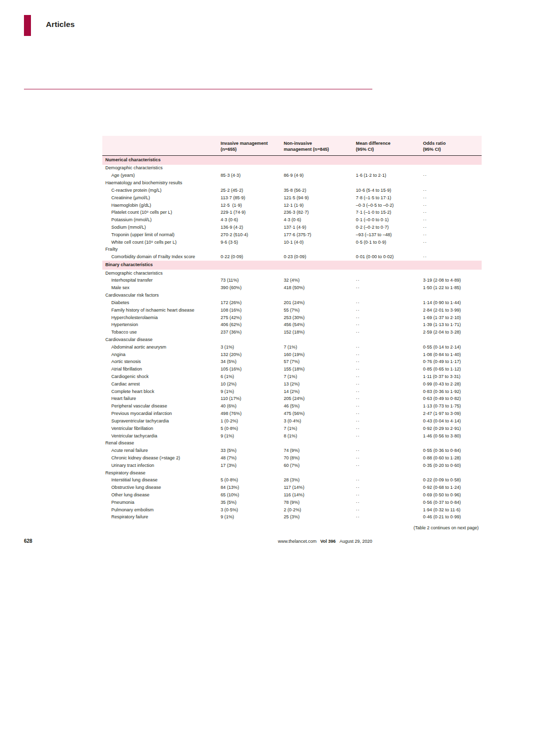Articles
| | Invasive management (n=655) | Non-invasive management (n=845) | Mean difference (95% CI) | Odds ratio (95% CI) |
| --- | --- | --- | --- | --- |
| Numerical characteristics |
| Demographic characteristics |
| Age (years) | 85·3 (4·3) | 86·9 (4·9) | 1·6 (1·2 to 2·1) | ·· |
| Haematology and biochemistry results |
| C-reactive protein (mg/L) | 25·2 (45·2) | 35·8 (56·2) | 10·6 (5·4 to 15·9) | ·· |
| Creatinine (µmol/L) | 113·7 (85·9) | 121·5 (94·9) | 7·8 (–1·5 to 17·1) | ·· |
| Haemoglobin (g/dL) | 12·5 (1·9) | 12·1 (1·9) | –0·3 (–0·5 to –0·2) | ·· |
| Platelet count (10⁹ cells per L) | 229·1 (74·9) | 236·3 (82·7) | 7·1 (–1·0 to 15·2) | ·· |
| Potassium (mmol/L) | 4·3 (0·6) | 4·3 (0·6) | 0·1 (–0·0 to 0·1) | ·· |
| Sodium (mmol/L) | 136·9 (4·2) | 137·1 (4·9) | 0·2 (–0·2 to 0·7) | ·· |
| Troponin (upper limit of normal) | 270·2 (510·4) | 177·6 (375·7) | –93 (–137 to –48) | ·· |
| White cell count (10⁹ cells per L) | 9·6 (3·5) | 10·1 (4·0) | 0·5 (0·1 to 0·9) | ·· |
| Frailty |
| Comorbidity domain of Frailty Index score | 0·22 (0·09) | 0·23 (0·09) | 0·01 (0·00 to 0·02) | ·· |
| Binary characteristics |
| Demographic characteristics |
| Interhospital transfer | 73 (11%) | 32 (4%) | ·· | 3·19 (2·08 to 4·89) |
| Male sex | 390 (60%) | 418 (50%) | ·· | 1·50 (1·22 to 1·85) |
| Cardiovascular risk factors |
| Diabetes | 172 (26%) | 201 (24%) | ·· | 1·14 (0·90 to 1·44) |
| Family history of ischaemic heart disease | 108 (16%) | 55 (7%) | ·· | 2·84 (2·01 to 3·99) |
| Hypercholesterolaemia | 275 (42%) | 253 (30%) | ·· | 1·69 (1·37 to 2·10) |
| Hypertension | 406 (62%) | 456 (54%) | ·· | 1·39 (1·13 to 1·71) |
| Tobacco use | 237 (36%) | 152 (18%) | ·· | 2·59 (2·04 to 3·28) |
| Cardiovascular disease |
| Abdominal aortic aneurysm | 3 (1%) | 7 (1%) | ·· | 0·55 (0·14 to 2·14) |
| Angina | 132 (20%) | 160 (19%) | ·· | 1·08 (0·84 to 1·40) |
| Aortic stenosis | 34 (5%) | 57 (7%) | ·· | 0·76 (0·49 to 1·17) |
| Atrial fibrillation | 105 (16%) | 155 (18%) | ·· | 0·85 (0·65 to 1·12) |
| Cardiogenic shock | 6 (1%) | 7 (1%) | ·· | 1·11 (0·37 to 3·31) |
| Cardiac arrest | 10 (2%) | 13 (2%) | ·· | 0·99 (0·43 to 2·28) |
| Complete heart block | 9 (1%) | 14 (2%) | ·· | 0·83 (0·36 to 1·92) |
| Heart failure | 110 (17%) | 205 (24%) | ·· | 0·63 (0·49 to 0·82) |
| Peripheral vascular disease | 40 (6%) | 46 (5%) | ·· | 1·13 (0·73 to 1·75) |
| Previous myocardial infarction | 498 (76%) | 475 (56%) | ·· | 2·47 (1·97 to 3·09) |
| Supraventricular tachycardia | 1 (0·2%) | 3 (0·4%) | ·· | 0·43 (0·04 to 4·14) |
| Ventricular fibrillation | 5 (0·8%) | 7 (1%) | ·· | 0·92 (0·29 to 2·91) |
| Ventricular tachycardia | 9 (1%) | 8 (1%) | ·· | 1·46 (0·56 to 3·80) |
| Renal disease |
| Acute renal failure | 33 (5%) | 74 (9%) | ·· | 0·55 (0·36 to 0·84) |
| Chronic kidney disease (>stage 2) | 48 (7%) | 70 (8%) | ·· | 0·88 (0·60 to 1·28) |
| Urinary tract infection | 17 (3%) | 60 (7%) | ·· | 0·35 (0·20 to 0·60) |
| Respiratory disease |
| Interstitial lung disease | 5 (0·8%) | 28 (3%) | ·· | 0·22 (0·09 to 0·58) |
| Obstructive lung disease | 84 (13%) | 117 (14%) | ·· | 0·92 (0·68 to 1·24) |
| Other lung disease | 65 (10%) | 116 (14%) | ·· | 0·69 (0·50 to 0·96) |
| Pneumonia | 35 (5%) | 78 (9%) | ·· | 0·56 (0·37 to 0·84) |
| Pulmonary embolism | 3 (0·5%) | 2 (0·2%) | ·· | 1·94 (0·32 to 11·6) |
| Respiratory failure | 9 (1%) | 25 (3%) | ·· | 0·46 (0·21 to 0·99) |
| (Table 2 continues on next page) |
628
www.thelancet.com Vol 396 August 29, 2020